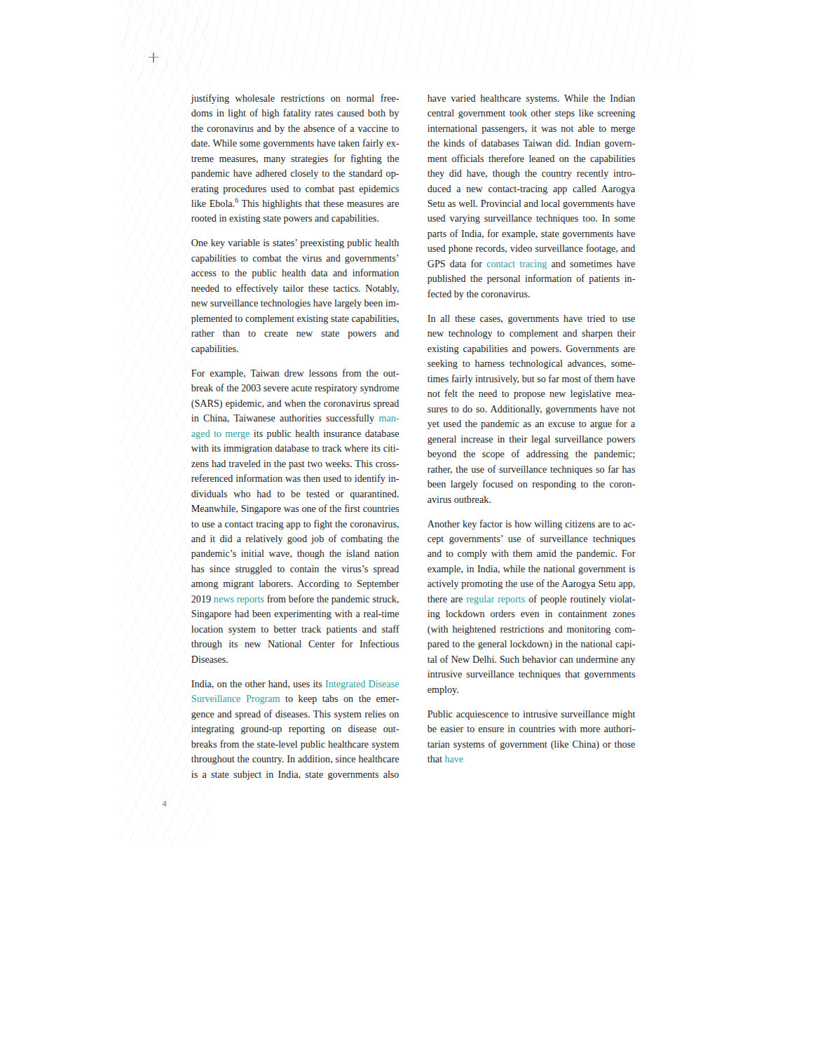justifying wholesale restrictions on normal freedoms in light of high fatality rates caused both by the coronavirus and by the absence of a vaccine to date. While some governments have taken fairly extreme measures, many strategies for fighting the pandemic have adhered closely to the standard operating procedures used to combat past epidemics like Ebola.6 This highlights that these measures are rooted in existing state powers and capabilities.
One key variable is states’ preexisting public health capabilities to combat the virus and governments’ access to the public health data and information needed to effectively tailor these tactics. Notably, new surveillance technologies have largely been implemented to complement existing state capabilities, rather than to create new state powers and capabilities.
For example, Taiwan drew lessons from the outbreak of the 2003 severe acute respiratory syndrome (SARS) epidemic, and when the coronavirus spread in China, Taiwanese authorities successfully managed to merge its public health insurance database with its immigration database to track where its citizens had traveled in the past two weeks. This cross-referenced information was then used to identify individuals who had to be tested or quarantined. Meanwhile, Singapore was one of the first countries to use a contact tracing app to fight the coronavirus, and it did a relatively good job of combating the pandemic’s initial wave, though the island nation has since struggled to contain the virus’s spread among migrant laborers. According to September 2019 news reports from before the pandemic struck, Singapore had been experimenting with a real-time location system to better track patients and staff through its new National Center for Infectious Diseases.
India, on the other hand, uses its Integrated Disease Surveillance Program to keep tabs on the emergence and spread of diseases. This system relies on integrating ground-up reporting on disease outbreaks from the state-level public healthcare system throughout the country. In addition, since healthcare is a state subject in India, state governments also have varied healthcare systems. While the Indian central government took other steps like screening international passengers, it was not able to merge the kinds of databases Taiwan did. Indian government officials therefore leaned on the capabilities they did have, though the country recently introduced a new contact-tracing app called Aarogya Setu as well. Provincial and local governments have used varying surveillance techniques too. In some parts of India, for example, state governments have used phone records, video surveillance footage, and GPS data for contact tracing and sometimes have published the personal information of patients infected by the coronavirus.
In all these cases, governments have tried to use new technology to complement and sharpen their existing capabilities and powers. Governments are seeking to harness technological advances, sometimes fairly intrusively, but so far most of them have not felt the need to propose new legislative measures to do so. Additionally, governments have not yet used the pandemic as an excuse to argue for a general increase in their legal surveillance powers beyond the scope of addressing the pandemic; rather, the use of surveillance techniques so far has been largely focused on responding to the coronavirus outbreak.
Another key factor is how willing citizens are to accept governments’ use of surveillance techniques and to comply with them amid the pandemic. For example, in India, while the national government is actively promoting the use of the Aarogya Setu app, there are regular reports of people routinely violating lockdown orders even in containment zones (with heightened restrictions and monitoring compared to the general lockdown) in the national capital of New Delhi. Such behavior can undermine any intrusive surveillance techniques that governments employ.
Public acquiescence to intrusive surveillance might be easier to ensure in countries with more authoritarian systems of government (like China) or those that have
4